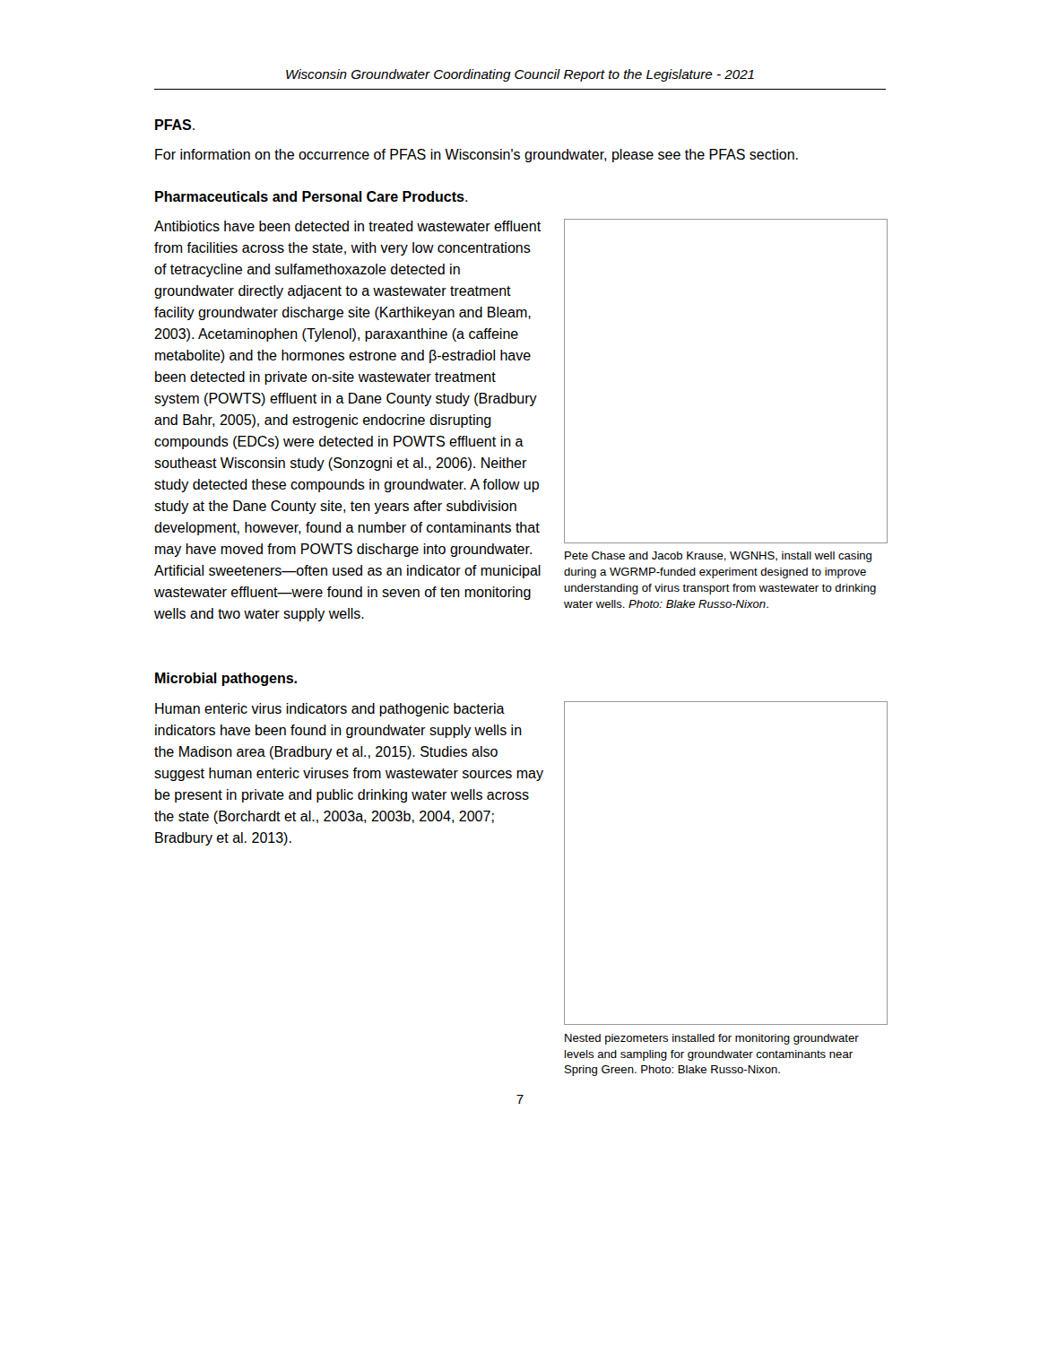Wisconsin Groundwater Coordinating Council Report to the Legislature - 2021
PFAS.
For information on the occurrence of PFAS in Wisconsin's groundwater, please see the PFAS section.
Pharmaceuticals and Personal Care Products.
Pete Chase and Jacob Krause, WGNHS, install well casing during a WGRMP-funded experiment designed to improve understanding of virus transport from wastewater to drinking water wells. Photo: Blake Russo-Nixon.
Antibiotics have been detected in treated wastewater effluent from facilities across the state, with very low concentrations of tetracycline and sulfamethoxazole detected in groundwater directly adjacent to a wastewater treatment facility groundwater discharge site (Karthikeyan and Bleam, 2003). Acetaminophen (Tylenol), paraxanthine (a caffeine metabolite) and the hormones estrone and β-estradiol have been detected in private on-site wastewater treatment system (POWTS) effluent in a Dane County study (Bradbury and Bahr, 2005), and estrogenic endocrine disrupting compounds (EDCs) were detected in POWTS effluent in a southeast Wisconsin study (Sonzogni et al., 2006). Neither study detected these compounds in groundwater. A follow up study at the Dane County site, ten years after subdivision development, however, found a number of contaminants that may have moved from POWTS discharge into groundwater. Artificial sweeteners—often used as an indicator of municipal wastewater effluent—were found in seven of ten monitoring wells and two water supply wells.
Microbial pathogens.
Nested piezometers installed for monitoring groundwater levels and sampling for groundwater contaminants near Spring Green. Photo: Blake Russo-Nixon.
Human enteric virus indicators and pathogenic bacteria indicators have been found in groundwater supply wells in the Madison area (Bradbury et al., 2015). Studies also suggest human enteric viruses from wastewater sources may be present in private and public drinking water wells across the state (Borchardt et al., 2003a, 2003b, 2004, 2007; Bradbury et al. 2013).
7